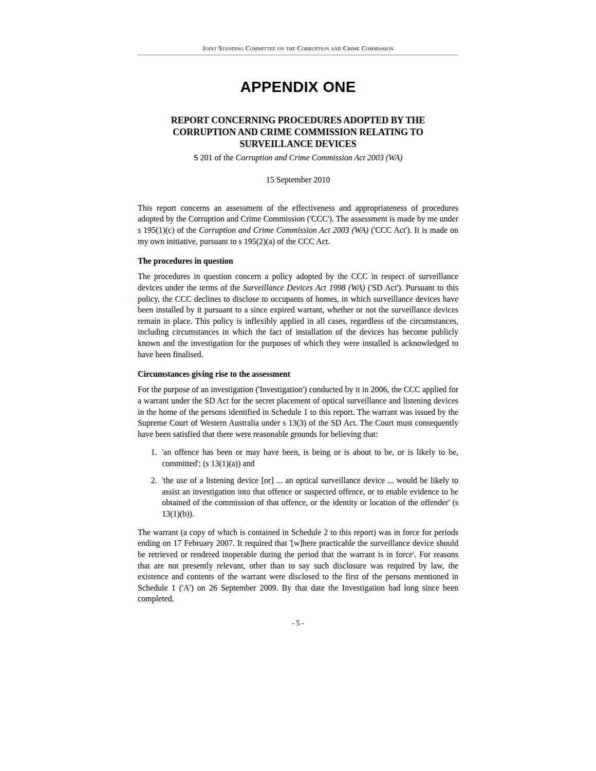Joint Standing Committee on the Corruption and Crime Commission
APPENDIX ONE
Report concerning procedures adopted by the
Corruption and Crime Commission relating to
surveillance devices
S 201 of the Corruption and Crime Commission Act 2003 (WA)
15 September 2010
This report concerns an assessment of the effectiveness and appropriateness of procedures adopted by the Corruption and Crime Commission ('CCC'). The assessment is made by me under s 195(1)(c) of the Corruption and Crime Commission Act 2003 (WA) ('CCC Act'). It is made on my own initiative, pursuant to s 195(2)(a) of the CCC Act.
The procedures in question
The procedures in question concern a policy adopted by the CCC in respect of surveillance devices under the terms of the Surveillance Devices Act 1998 (WA) ('SD Act'). Pursuant to this policy, the CCC declines to disclose to occupants of homes, in which surveillance devices have been installed by it pursuant to a since expired warrant, whether or not the surveillance devices remain in place. This policy is inflexibly applied in all cases, regardless of the circumstances, including circumstances in which the fact of installation of the devices has become publicly known and the investigation for the purposes of which they were installed is acknowledged to have been finalised.
Circumstances giving rise to the assessment
For the purpose of an investigation ('Investigation') conducted by it in 2006, the CCC applied for a warrant under the SD Act for the secret placement of optical surveillance and listening devices in the home of the persons identified in Schedule 1 to this report. The warrant was issued by the Supreme Court of Western Australia under s 13(3) of the SD Act. The Court must consequently have been satisfied that there were reasonable grounds for believing that:
'an offence has been or may have been, is being or is about to be, or is likely to be, committed'; (s 13(1)(a)) and
'the use of a listening device [or] ... an optical surveillance device ... would be likely to assist an investigation into that offence or suspected offence, or to enable evidence to be obtained of the commission of that offence, or the identity or location of the offender' (s 13(1)(b)).
The warrant (a copy of which is contained in Schedule 2 to this report) was in force for periods ending on 17 February 2007. It required that '[w]here practicable the surveillance device should be retrieved or rendered inoperable during the period that the warrant is in force'. For reasons that are not presently relevant, other than to say such disclosure was required by law, the existence and contents of the warrant were disclosed to the first of the persons mentioned in Schedule 1 ('A') on 26 September 2009. By that date the Investigation had long since been completed.
- 5 -